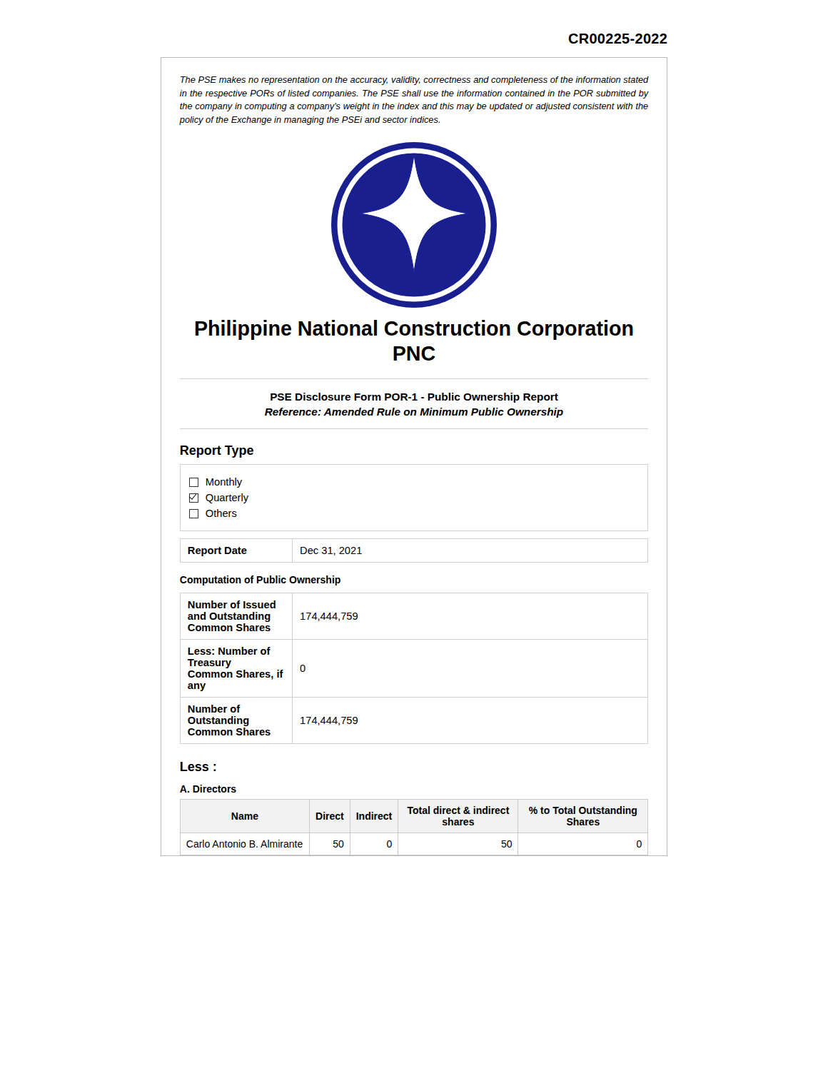CR00225-2022
The PSE makes no representation on the accuracy, validity, correctness and completeness of the information stated in the respective PORs of listed companies. The PSE shall use the information contained in the POR submitted by the company in computing a company's weight in the index and this may be updated or adjusted consistent with the policy of the Exchange in managing the PSEi and sector indices.
Philippine National Construction Corporation
PNC
PSE Disclosure Form POR-1 - Public Ownership Report
Reference: Amended Rule on Minimum Public Ownership
Report Type
Monthly
Quarterly
Others
| Report Date | Dec 31, 2021 |
Computation of Public Ownership
| Number of Issued and Outstanding Common Shares | 174,444,759 |
| Less: Number of Treasury Common Shares, if any | 0 |
| Number of Outstanding Common Shares | 174,444,759 |
Less :
A. Directors
| Name | Direct | Indirect | Total direct & indirect shares | % to Total Outstanding Shares |
| --- | --- | --- | --- | --- |
| Carlo Antonio B. Almirante | 50 | 0 | 50 | 0 |